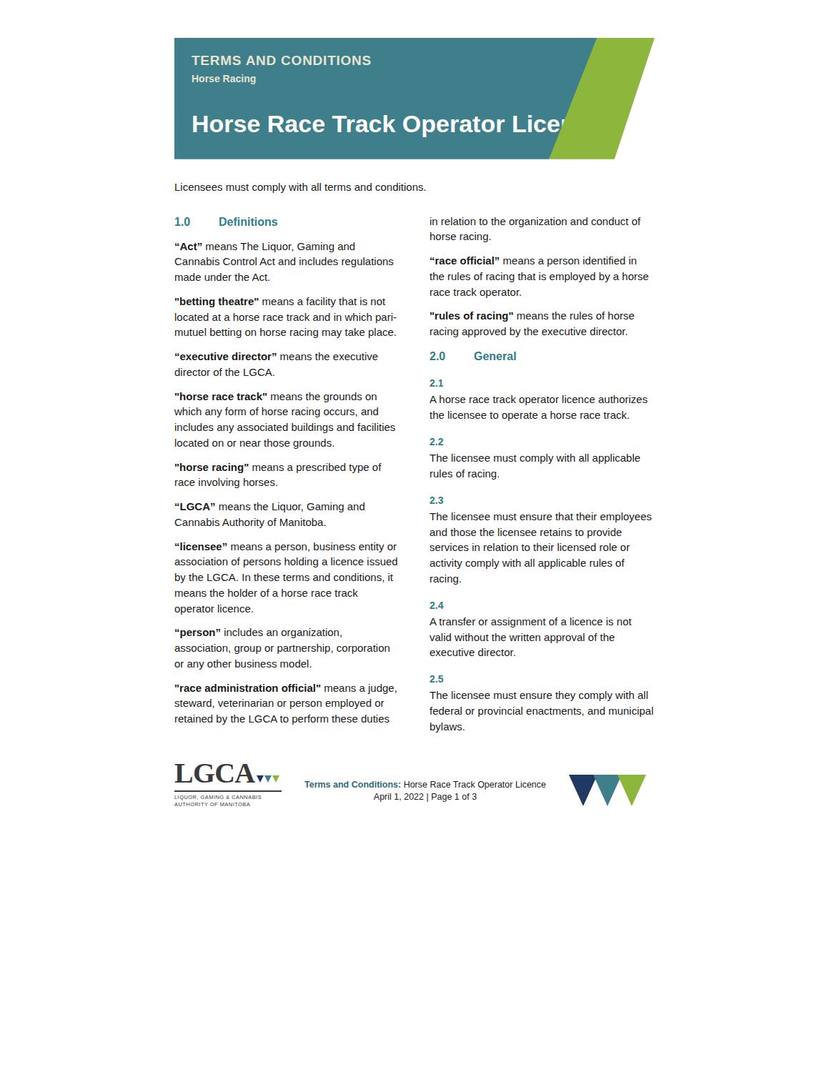Terms and Conditions
Horse Racing
Horse Race Track Operator Licence
Licensees must comply with all terms and conditions.
1.0 Definitions
“Act” means The Liquor, Gaming and Cannabis Control Act and includes regulations made under the Act.
"betting theatre" means a facility that is not located at a horse race track and in which pari-mutuel betting on horse racing may take place.
“executive director” means the executive director of the LGCA.
"horse race track" means the grounds on which any form of horse racing occurs, and includes any associated buildings and facilities located on or near those grounds.
"horse racing" means a prescribed type of race involving horses.
“LGCA” means the Liquor, Gaming and Cannabis Authority of Manitoba.
“licensee” means a person, business entity or association of persons holding a licence issued by the LGCA. In these terms and conditions, it means the holder of a horse race track operator licence.
“person” includes an organization, association, group or partnership, corporation or any other business model.
"race administration official" means a judge, steward, veterinarian or person employed or retained by the LGCA to perform these duties in relation to the organization and conduct of horse racing.
“race official” means a person identified in the rules of racing that is employed by a horse race track operator.
"rules of racing" means the rules of horse racing approved by the executive director.
2.0 General
2.1
A horse race track operator licence authorizes the licensee to operate a horse race track.
2.2
The licensee must comply with all applicable rules of racing.
2.3
The licensee must ensure that their employees and those the licensee retains to provide services in relation to their licensed role or activity comply with all applicable rules of racing.
2.4
A transfer or assignment of a licence is not valid without the written approval of the executive director.
2.5
The licensee must ensure they comply with all federal or provincial enactments, and municipal bylaws.
LGCA
Liquor, Gaming & Cannabis
Authority of Manitoba
Terms and Conditions: Horse Race Track Operator Licence
April 1, 2022 | Page 1 of 3